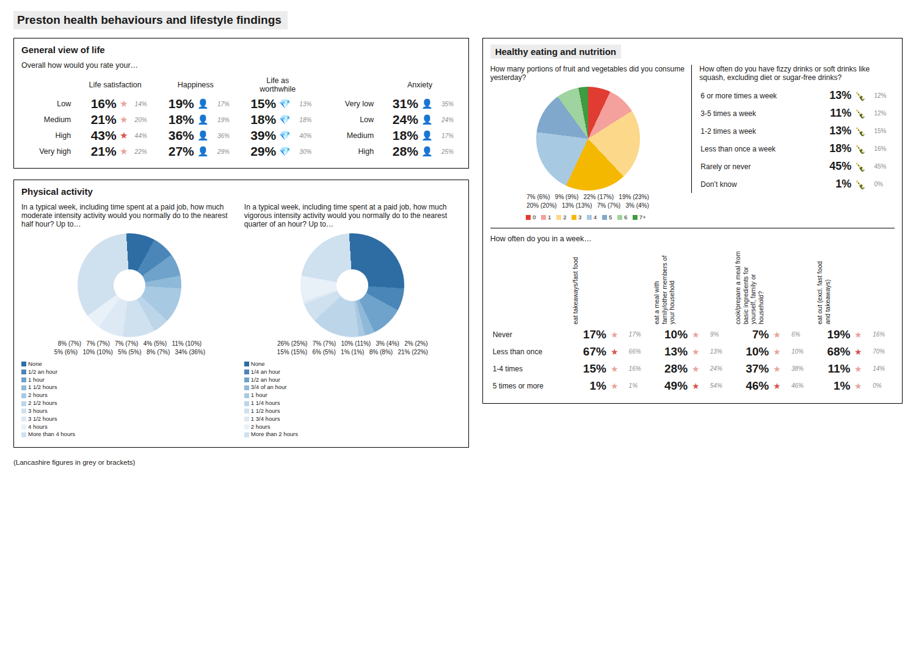Preston health behaviours and lifestyle findings
General view of life
Overall how would you rate your…
| | Life satisfaction | Happiness | Life as worthwhile | | | Anxiety |
| Low | 16% | ★ | 14% | 19% | 👤 | 17% | 15% | 💎 | 13% | | Very low | 31% | 👤 | 35% |
| Medium | 21% | ★ | 20% | 18% | 👤 | 19% | 18% | 💎 | 18% | | Low | 24% | 👤 | 24% |
| High | 43% | ★ | 44% | 36% | 👤 | 36% | 39% | 💎 | 40% | | Medium | 18% | 👤 | 17% |
| Very high | 21% | ★ | 22% | 27% | 👤 | 29% | 29% | 💎 | 30% | | High | 28% | 👤 | 25% |
Physical activity
In a typical week, including time spent at a paid job, how much moderate intensity activity would you normally do to the nearest half hour? Up to…
8% (7%) 7% (7%) 7% (7%) 4% (5%) 11% (10%)
5% (6%) 10% (10%) 5% (5%) 8% (7%) 34% (36%)
None
1/2 an hour
1 hour
1 1/2 hours
2 hours
2 1/2 hours
3 hours
3 1/2 hours
4 hours
More than 4 hours
In a typical week, including time spent at a paid job, how much vigorous intensity activity would you normally do to the nearest quarter of an hour? Up to…
26% (25%) 7% (7%) 10% (11%) 3% (4%) 2% (2%)
15% (15%) 6% (5%) 1% (1%) 8% (8%) 21% (22%)
None
1/4 an hour
1/2 an hour
3/4 of an hour
1 hour
1 1/4 hours
1 1/2 hours
1 3/4 hours
2 hours
More than 2 hours
(Lancashire figures in grey or brackets)
Healthy eating and nutrition
How many portions of fruit and vegetables did you consume yesterday?
7% (6%) 9% (9%) 22% (17%) 19% (23%)
20% (20%) 13% (13%) 7% (7%) 3% (4%)
0 1 2 3 4 5 6 7+
How often do you have fizzy drinks or soft drinks like squash, excluding diet or sugar-free drinks?
| 6 or more times a week | 13% | 🍾 | 12% |
| 3-5 times a week | 11% | 🍾 | 12% |
| 1-2 times a week | 13% | 🍾 | 15% |
| Less than once a week | 18% | 🍾 | 16% |
| Rarely or never | 45% | 🍾 | 45% |
| Don’t know | 1% | 🍾 | 0% |
How often do you in a week…
| | eat takeaways/fast food | eat a meal with family/other members of your household | cook/prepare a meal from basic ingredients for yourself, family or household? | eat out (excl. fast food and takeaways) |
| Never | 17% | ★ | 17% | 10% | ★ | 9% | 7% | ★ | 6% | 19% | ★ | 16% |
| Less than once | 67% | ★ | 66% | 13% | ★ | 13% | 10% | ★ | 10% | 68% | ★ | 70% |
| 1-4 times | 15% | ★ | 16% | 28% | ★ | 24% | 37% | ★ | 38% | 11% | ★ | 14% |
| 5 times or more | 1% | ★ | 1% | 49% | ★ | 54% | 46% | ★ | 46% | 1% | ★ | 0% |